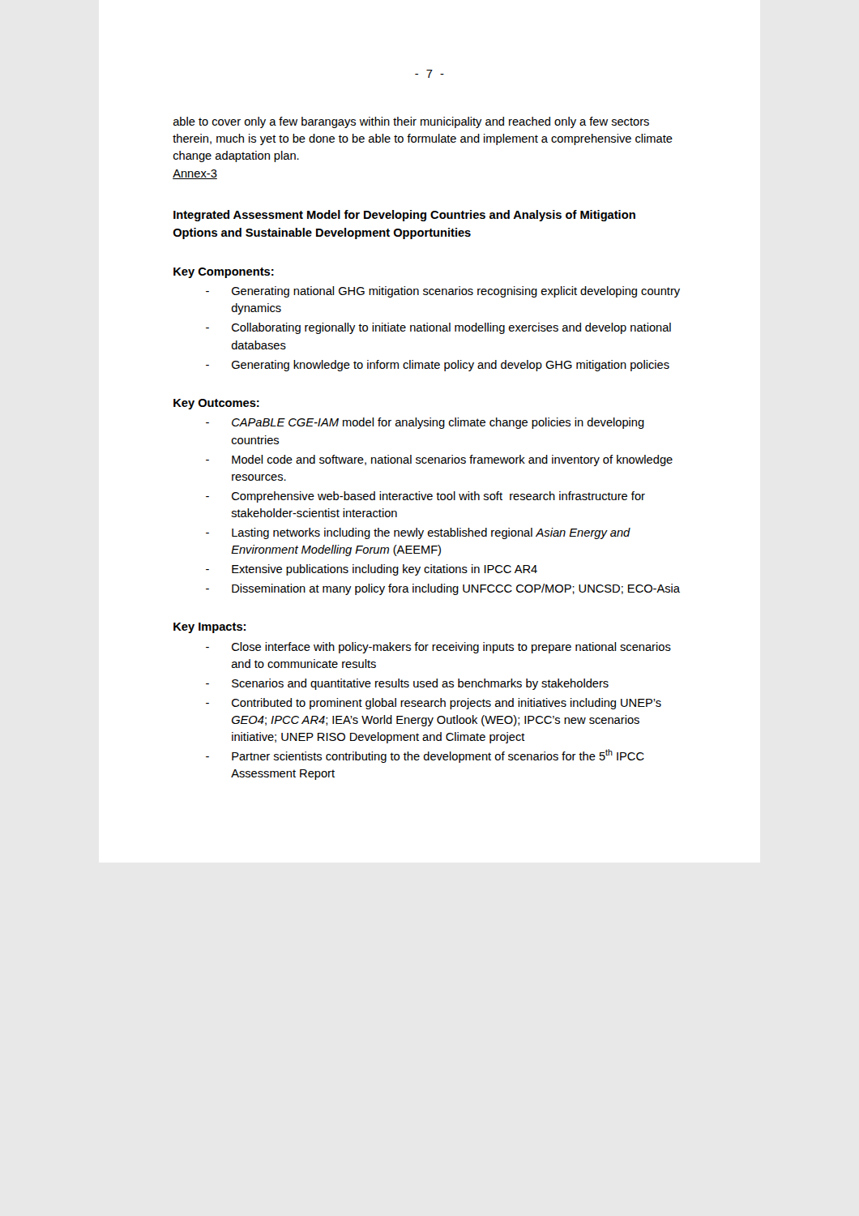- 7 -
able to cover only a few barangays within their municipality and reached only a few sectors therein, much is yet to be done to be able to formulate and implement a comprehensive climate change adaptation plan.
Annex-3
Integrated Assessment Model for Developing Countries and Analysis of Mitigation Options and Sustainable Development Opportunities
Key Components:
Generating national GHG mitigation scenarios recognising explicit developing country dynamics
Collaborating regionally to initiate national modelling exercises and develop national databases
Generating knowledge to inform climate policy and develop GHG mitigation policies
Key Outcomes:
CAPaBLE CGE-IAM model for analysing climate change policies in developing countries
Model code and software, national scenarios framework and inventory of knowledge resources.
Comprehensive web-based interactive tool with soft research infrastructure for stakeholder-scientist interaction
Lasting networks including the newly established regional Asian Energy and Environment Modelling Forum (AEEMF)
Extensive publications including key citations in IPCC AR4
Dissemination at many policy fora including UNFCCC COP/MOP; UNCSD; ECO-Asia
Key Impacts:
Close interface with policy-makers for receiving inputs to prepare national scenarios and to communicate results
Scenarios and quantitative results used as benchmarks by stakeholders
Contributed to prominent global research projects and initiatives including UNEP’s GEO4; IPCC AR4; IEA’s World Energy Outlook (WEO); IPCC’s new scenarios initiative; UNEP RISO Development and Climate project
Partner scientists contributing to the development of scenarios for the 5th IPCC Assessment Report